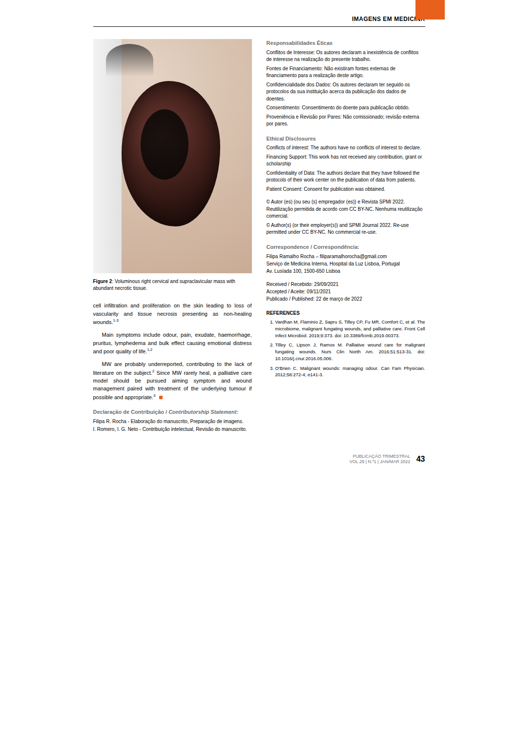IMAGENS EM MEDICINA
Figure 2: Voluminous right cervical and supraclavicular mass with abundant necrotic tissue.
cell infiltration and proliferation on the skin leading to loss of vascularity and tissue necrosis presenting as non-healing wounds.1-3
Main symptoms include odour, pain, exudate, haemorrhage, pruritus, lymphedema and bulk effect causing emotional distress and poor quality of life.1,2
MW are probably underreported, contributing to the lack of literature on the subject.2 Since MW rarely heal, a palliative care model should be pursued aiming symptom and wound management paired with treatment of the underlying tumour if possible and appropriate.3
Declaração de Contribuição / Contributorship Statement:
Filipa R. Rocha - Elaboração do manuscrito, Preparação de imagens.
I. Romero, I. G. Neto - Contribuição intelectual, Revisão do manuscrito.
Responsabilidades Éticas
Conflitos de Interesse: Os autores declaram a inexistência de conflitos de interesse na realização do presente trabalho.
Fontes de Financiamento: Não existiram fontes externas de financiamento para a realização deste artigo.
Confidencialidade dos Dados: Os autores declaram ter seguido os protocolos da sua instituição acerca da publicação dos dados de doentes.
Consentimento: Consentimento do doente para publicação obtido.
Proveniência e Revisão por Pares: Não comissionado; revisão externa por pares.
Ethical Disclosures
Conflicts of interest: The authors have no conflicts of interest to declare.
Financing Support: This work has not received any contribution, grant or scholarship
Confidentiality of Data: The authors declare that they have followed the protocols of their work center on the publication of data from patients.
Patient Consent: Consent for publication was obtained.
© Autor (es) (ou seu (s) empregador (es)) e Revista SPMI 2022. Reutilização permitida de acordo com CC BY-NC. Nenhuma reutilização comercial.
© Author(s) (or their employer(s)) and SPMI Journal 2022. Re-use permitted under CC BY-NC. No commercial re-use.
Correspondence / Correspondência:
Filipa Ramalho Rocha – filiparamalhorocha@gmail.com
Serviço de Medicina Interna, Hospital da Luz Lisboa, Portugal
Av. Lusíada 100, 1500-650 Lisboa
Received / Recebido: 29/09/2021
Accepted / Aceite: 09/11/2021
Publicado / Published: 22 de março de 2022
REFERENCES
Vardhan M, Flaminio Z, Sapru S, Tilley CP, Fu MR, Comfort C, et al. The microbiome, malignant fungating wounds, and palliative care. Front Cell Infect Microbiol. 2019;9:373. doi: 10.3389/fcimb.2019.00373.
Tilley C, Lipson J, Ramos M. Palliative wound care for malignant fungating wounds. Nurs Clin North Am. 2016;51:513-31. doi: 10.1016/j.cnur.2016.05.006.
O'Brien C. Malignant wounds: managing odour. Can Fam Physician. 2012;58:272-4; e141-3.
PUBLICAÇÃO TRIMESTRAL
VOL.29 | N.º1 | JAN/MAR 2022 43